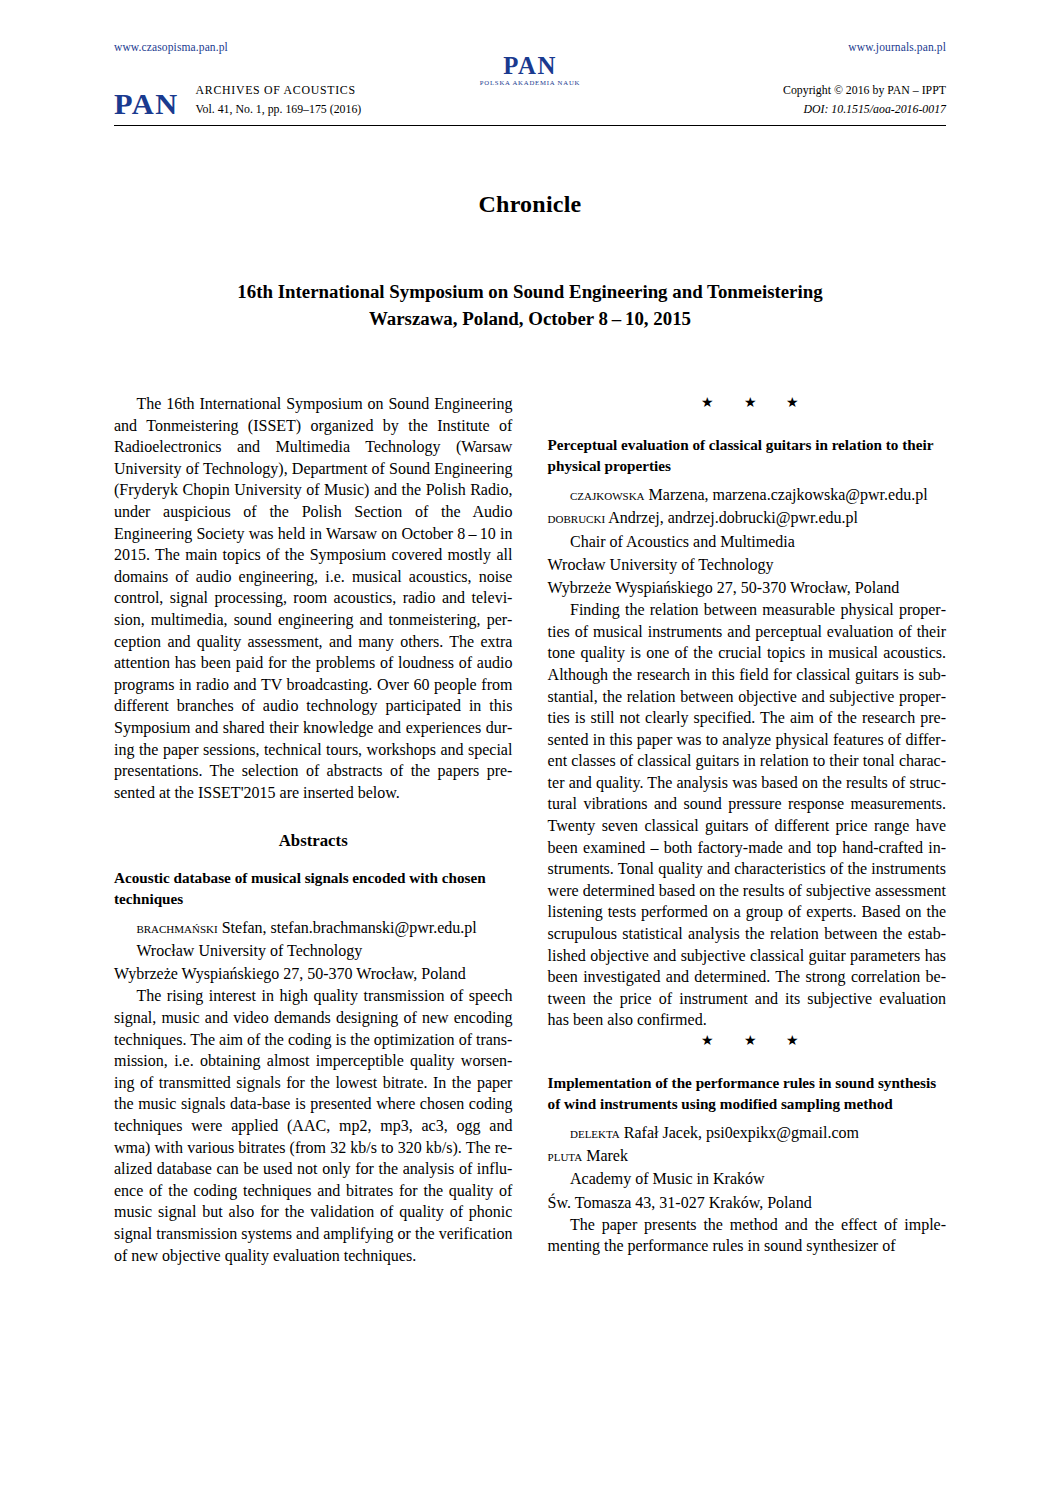www.czasopisma.pan.pl www.journals.pan.pl
PAN
Polska Akademia Nauk
PAN Archives of Acoustics
Vol. 41, No. 1, pp. 169–175 (2016)
Copyright © 2016 by PAN – IPPT
DOI: 10.1515/aoa-2016-0017
Chronicle
16th International Symposium on Sound Engineering and Tonmeistering Warszawa, Poland, October 8 – 10, 2015
The 16th International Symposium on Sound Engineering and Tonmeistering (ISSET) organized by the Institute of Radioelectronics and Multimedia Technology (Warsaw University of Technology), Department of Sound Engineering (Fryderyk Chopin University of Music) and the Polish Radio, under auspicious of the Polish Section of the Audio Engineering Society was held in Warsaw on October 8 – 10 in 2015. The main topics of the Symposium covered mostly all domains of audio engineering, i.e. musical acoustics, noise control, signal processing, room acoustics, radio and television, multimedia, sound engineering and tonmeistering, perception and quality assessment, and many others. The extra attention has been paid for the problems of loudness of audio programs in radio and TV broadcasting. Over 60 people from different branches of audio technology participated in this Symposium and shared their knowledge and experiences during the paper sessions, technical tours, workshops and special presentations. The selection of abstracts of the papers presented at the ISSET'2015 are inserted below.
Abstracts
Acoustic database of musical signals encoded with chosen techniques
Brachmański Stefan, stefan.brachmanski@pwr.edu.pl
Wrocław University of Technology
Wybrzeże Wyspiańskiego 27, 50-370 Wrocław, Poland
The rising interest in high quality transmission of speech signal, music and video demands designing of new encoding techniques. The aim of the coding is the optimization of transmission, i.e. obtaining almost imperceptible quality worsening of transmitted signals for the lowest bitrate. In the paper the music signals data-base is presented where chosen coding techniques were applied (AAC, mp2, mp3, ac3, ogg and wma) with various bitrates (from 32 kb/s to 320 kb/s). The realized database can be used not only for the analysis of influence of the coding techniques and bitrates for the quality of music signal but also for the validation of quality of phonic signal transmission systems and amplifying or the verification of new objective quality evaluation techniques.
★ ★ ★
Perceptual evaluation of classical guitars in relation to their physical properties
Czajkowska Marzena, marzena.czajkowska@pwr.edu.pl
Dobrucki Andrzej, andrzej.dobrucki@pwr.edu.pl
Chair of Acoustics and Multimedia
Wrocław University of Technology
Wybrzeże Wyspiańskiego 27, 50-370 Wrocław, Poland
Finding the relation between measurable physical properties of musical instruments and perceptual evaluation of their tone quality is one of the crucial topics in musical acoustics. Although the research in this field for classical guitars is substantial, the relation between objective and subjective properties is still not clearly specified. The aim of the research presented in this paper was to analyze physical features of different classes of classical guitars in relation to their tonal character and quality. The analysis was based on the results of structural vibrations and sound pressure response measurements. Twenty seven classical guitars of different price range have been examined – both factory-made and top hand-crafted instruments. Tonal quality and characteristics of the instruments were determined based on the results of subjective assessment listening tests performed on a group of experts. Based on the scrupulous statistical analysis the relation between the established objective and subjective classical guitar parameters has been investigated and determined. The strong correlation between the price of instrument and its subjective evaluation has been also confirmed.
★ ★ ★
Implementation of the performance rules in sound synthesis of wind instruments using modified sampling method
Delekta Rafał Jacek, psi0expikx@gmail.com
Pluta Marek
Academy of Music in Kraków
Św. Tomasza 43, 31-027 Kraków, Poland
The paper presents the method and the effect of implementing the performance rules in sound synthesizer of